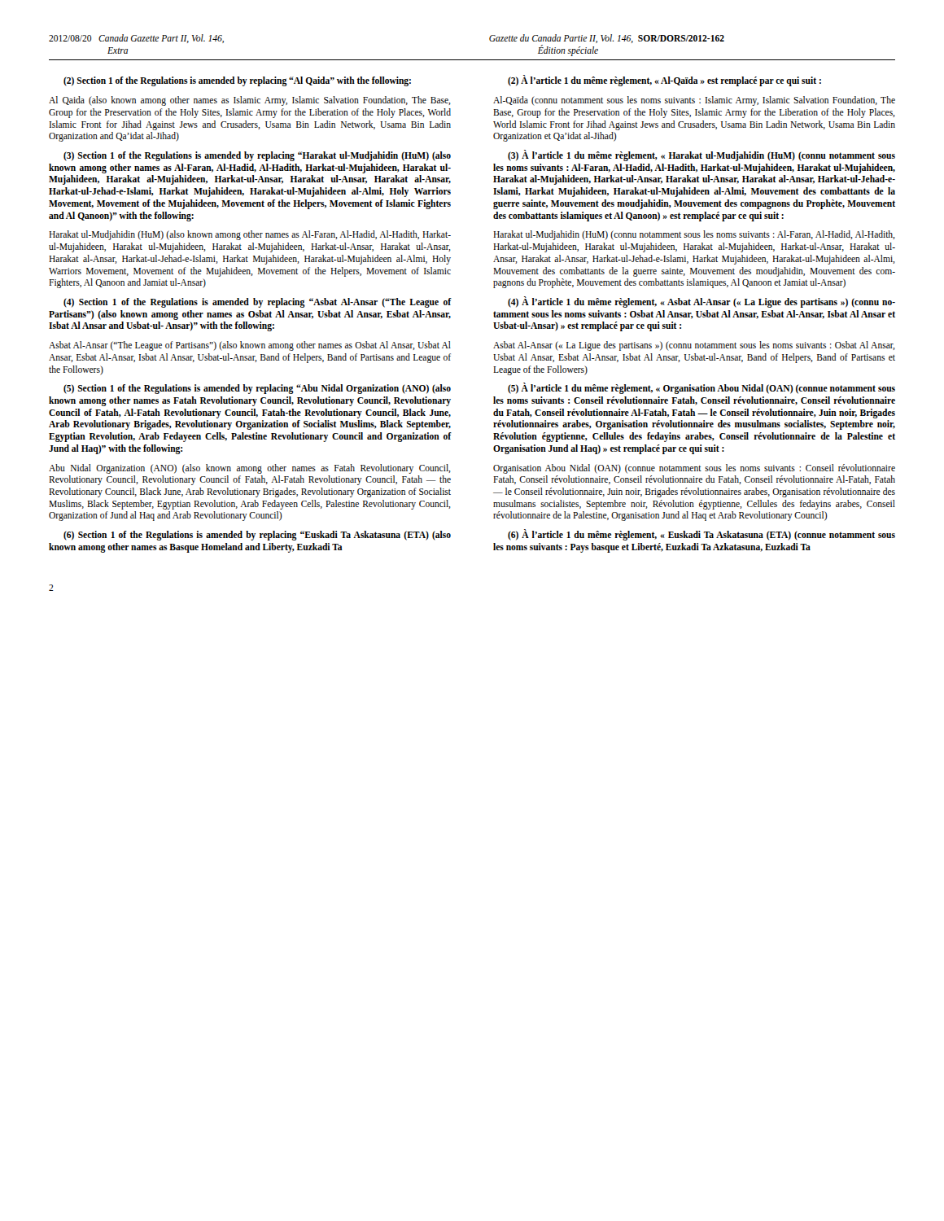2012/08/20 Canada Gazette Part II, Vol. 146,
Extra
Gazette du Canada Partie II, Vol. 146, SOR/DORS/2012-162
Édition spéciale
(2) Section 1 of the Regulations is amended by replacing “Al Qaida” with the following:
Al Qaida (also known among other names as Islamic Army, Islamic Salvation Foundation, The Base, Group for the Preservation of the Holy Sites, Islamic Army for the Liberation of the Holy Places, World Islamic Front for Jihad Against Jews and Crusaders, Usama Bin Ladin Network, Usama Bin Ladin Organization and Qa’idat al-Jihad)
(3) Section 1 of the Regulations is amended by replacing “Harakat ul-Mudjahidin (HuM) (also known among other names as Al-Faran, Al-Hadid, Al-Hadith, Harkat-ul-Mujahideen, Harakat ul-Mujahideen, Harakat al-Mujahideen, Harkat-ul-Ansar, Harakat ul-Ansar, Harakat al-Ansar, Harkat-ul-Jehad-e-Islami, Harkat Mujahideen, Harakat-ul-Mujahideen al-Almi, Holy Warriors Movement, Movement of the Mujahideen, Movement of the Helpers, Movement of Islamic Fighters and Al Qanoon)” with the following:
Harakat ul-Mudjahidin (HuM) (also known among other names as Al-Faran, Al-Hadid, Al-Hadith, Harkat-ul-Mujahideen, Harakat ul-Mujahideen, Harakat al-Mujahideen, Harkat-ul-Ansar, Harakat ul-Ansar, Harakat al-Ansar, Harkat-ul-Jehad-e-Islami, Harkat Mujahideen, Harakat-ul-Mujahideen al-Almi, Holy Warriors Movement, Movement of the Mujahideen, Movement of the Helpers, Movement of Islamic Fighters, Al Qanoon and Jamiat ul-Ansar)
(4) Section 1 of the Regulations is amended by replacing “Asbat Al-Ansar (“The League of Partisans”) (also known among other names as Osbat Al Ansar, Usbat Al Ansar, Esbat Al-Ansar, Isbat Al Ansar and Usbat-ul- Ansar)” with the following:
Asbat Al-Ansar (“The League of Partisans”) (also known among other names as Osbat Al Ansar, Usbat Al Ansar, Esbat Al-Ansar, Isbat Al Ansar, Usbat-ul-Ansar, Band of Helpers, Band of Partisans and League of the Followers)
(5) Section 1 of the Regulations is amended by replacing “Abu Nidal Organization (ANO) (also known among other names as Fatah Revolutionary Council, Revolutionary Council, Revolutionary Council of Fatah, Al-Fatah Revolutionary Council, Fatah-the Revolutionary Council, Black June, Arab Revolutionary Brigades, Revolutionary Organization of Socialist Muslims, Black September, Egyptian Revolution, Arab Fedayeen Cells, Palestine Revolutionary Council and Organization of Jund al Haq)” with the following:
Abu Nidal Organization (ANO) (also known among other names as Fatah Revolutionary Council, Revolutionary Council, Revolutionary Council of Fatah, Al-Fatah Revolutionary Council, Fatah — the Revolutionary Council, Black June, Arab Revolutionary Brigades, Revolutionary Organization of Socialist Muslims, Black September, Egyptian Revolution, Arab Fedayeen Cells, Palestine Revolutionary Council, Organization of Jund al Haq and Arab Revolutionary Council)
(6) Section 1 of the Regulations is amended by replacing “Euskadi Ta Askatasuna (ETA) (also known among other names as Basque Homeland and Liberty, Euzkadi Ta
(2) À l’article 1 du même règlement, « Al-Qaïda » est remplacé par ce qui suit :
Al-Qaïda (connu notamment sous les noms suivants : Islamic Army, Islamic Salvation Foundation, The Base, Group for the Preservation of the Holy Sites, Islamic Army for the Liberation of the Holy Places, World Islamic Front for Jihad Against Jews and Crusaders, Usama Bin Ladin Network, Usama Bin Ladin Organization et Qa’idat al-Jihad)
(3) À l’article 1 du même règlement, « Harakat ul-Mudjahidin (HuM) (connu notamment sous les noms suivants : Al-Faran, Al-Hadid, Al-Hadith, Harkat-ul-Mujahideen, Harakat ul-Mujahideen, Harakat al-Mujahideen, Harkat-ul-Ansar, Harakat ul-Ansar, Harakat al-Ansar, Harkat-ul-Jehad-e-Islami, Harkat Mujahideen, Harakat-ul-Mujahideen al-Almi, Mouvement des combattants de la guerre sainte, Mouvement des moudjahidin, Mouvement des compagnons du Prophète, Mouvement des combattants islamiques et Al Qanoon) » est remplacé par ce qui suit :
Harakat ul-Mudjahidin (HuM) (connu notamment sous les noms suivants : Al-Faran, Al-Hadid, Al-Hadith, Harkat-ul-Mujahideen, Harakat ul-Mujahideen, Harakat al-Mujahideen, Harkat-ul-Ansar, Harakat ul-Ansar, Harakat al-Ansar, Harkat-ul-Jehad-e-Islami, Harkat Mujahideen, Harakat-ul-Mujahideen al-Almi, Mouvement des combattants de la guerre sainte, Mouvement des moudjahidin, Mouvement des compagnons du Prophète, Mouvement des combattants islamiques, Al Qanoon et Jamiat ul-Ansar)
(4) À l’article 1 du même règlement, « Asbat Al-Ansar (« La Ligue des partisans ») (connu notamment sous les noms suivants : Osbat Al Ansar, Usbat Al Ansar, Esbat Al-Ansar, Isbat Al Ansar et Usbat-ul-Ansar) » est remplacé par ce qui suit :
Asbat Al-Ansar (« La Ligue des partisans ») (connu notamment sous les noms suivants : Osbat Al Ansar, Usbat Al Ansar, Esbat Al-Ansar, Isbat Al Ansar, Usbat-ul-Ansar, Band of Helpers, Band of Partisans et League of the Followers)
(5) À l’article 1 du même règlement, « Organisation Abou Nidal (OAN) (connue notamment sous les noms suivants : Conseil révolutionnaire Fatah, Conseil révolutionnaire, Conseil révolutionnaire du Fatah, Conseil révolutionnaire Al-Fatah, Fatah — le Conseil révolutionnaire, Juin noir, Brigades révolutionnaires arabes, Organisation révolutionnaire des musulmans socialistes, Septembre noir, Révolution égyptienne, Cellules des fedayins arabes, Conseil révolutionnaire de la Palestine et Organisation Jund al Haq) » est remplacé par ce qui suit :
Organisation Abou Nidal (OAN) (connue notamment sous les noms suivants : Conseil révolutionnaire Fatah, Conseil révolutionnaire, Conseil révolutionnaire du Fatah, Conseil révolutionnaire Al-Fatah, Fatah — le Conseil révolutionnaire, Juin noir, Brigades révolutionnaires arabes, Organisation révolutionnaire des musulmans socialistes, Septembre noir, Révolution égyptienne, Cellules des fedayins arabes, Conseil révolutionnaire de la Palestine, Organisation Jund al Haq et Arab Revolutionary Council)
(6) À l’article 1 du même règlement, « Euskadi Ta Askatasuna (ETA) (connue notamment sous les noms suivants : Pays basque et Liberté, Euzkadi Ta Azkatasuna, Euzkadi Ta
2